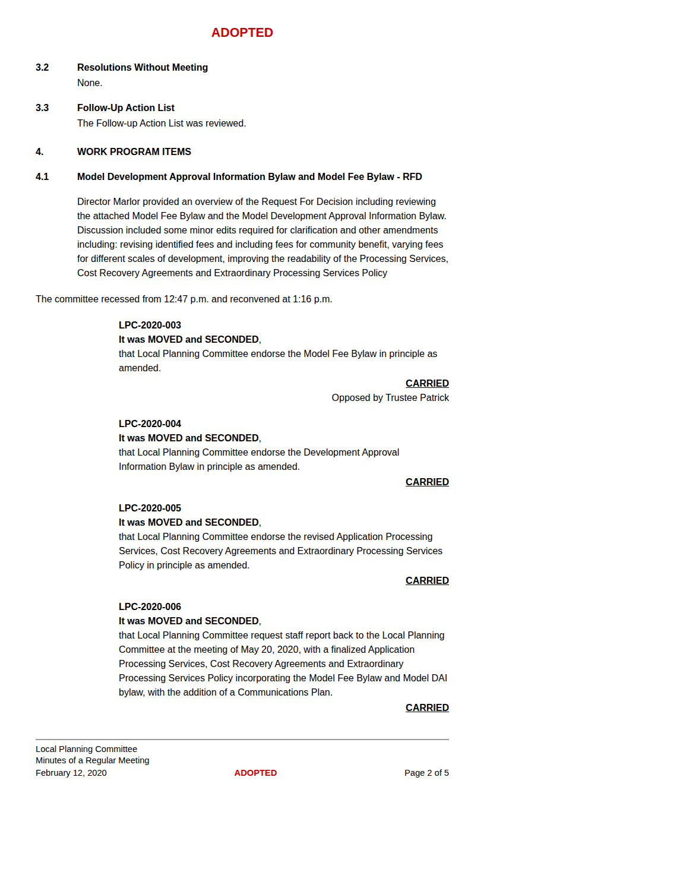ADOPTED
3.2 Resolutions Without Meeting
None.
3.3 Follow-Up Action List
The Follow-up Action List was reviewed.
4. WORK PROGRAM ITEMS
4.1 Model Development Approval Information Bylaw and Model Fee Bylaw - RFD
Director Marlor provided an overview of the Request For Decision including reviewing the attached Model Fee Bylaw and the Model Development Approval Information Bylaw. Discussion included some minor edits required for clarification and other amendments including: revising identified fees and including fees for community benefit, varying fees for different scales of development, improving the readability of the Processing Services, Cost Recovery Agreements and Extraordinary Processing Services Policy
The committee recessed from 12:47 p.m. and reconvened at 1:16 p.m.
LPC-2020-003
It was MOVED and SECONDED,
that Local Planning Committee endorse the Model Fee Bylaw in principle as amended.
CARRIED
Opposed by Trustee Patrick
LPC-2020-004
It was MOVED and SECONDED,
that Local Planning Committee endorse the Development Approval Information Bylaw in principle as amended.
CARRIED
LPC-2020-005
It was MOVED and SECONDED,
that Local Planning Committee endorse the revised Application Processing Services, Cost Recovery Agreements and Extraordinary Processing Services Policy in principle as amended.
CARRIED
LPC-2020-006
It was MOVED and SECONDED,
that Local Planning Committee request staff report back to the Local Planning Committee at the meeting of May 20, 2020, with a finalized Application Processing Services, Cost Recovery Agreements and Extraordinary Processing Services Policy incorporating the Model Fee Bylaw and Model DAI bylaw, with the addition of a Communications Plan.
CARRIED
Local Planning Committee
Minutes of a Regular Meeting
February 12, 2020 ADOPTED Page 2 of 5